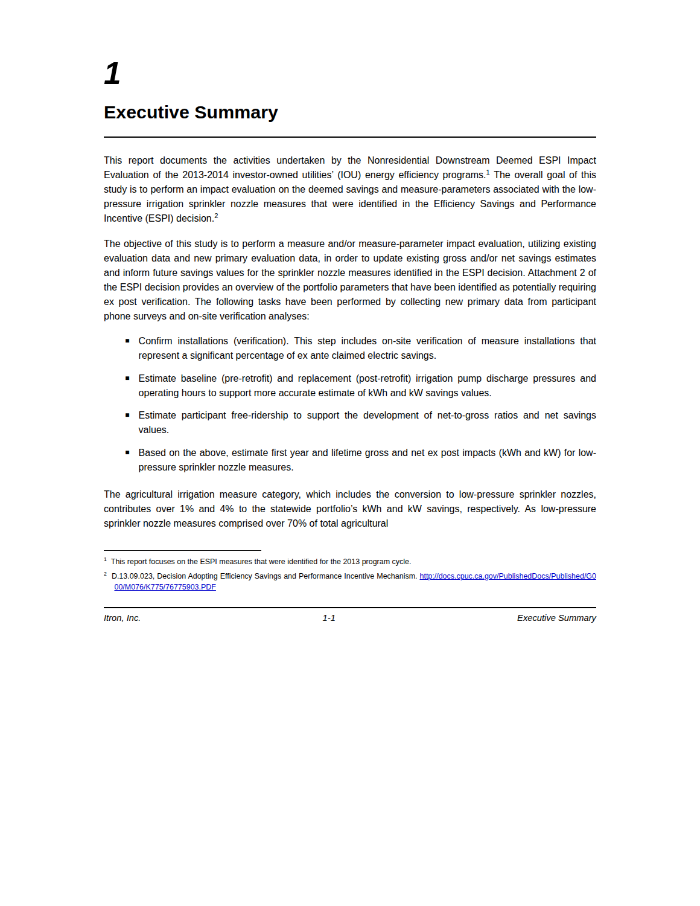1
Executive Summary
This report documents the activities undertaken by the Nonresidential Downstream Deemed ESPI Impact Evaluation of the 2013-2014 investor-owned utilities’ (IOU) energy efficiency programs.1 The overall goal of this study is to perform an impact evaluation on the deemed savings and measure-parameters associated with the low-pressure irrigation sprinkler nozzle measures that were identified in the Efficiency Savings and Performance Incentive (ESPI) decision.2
The objective of this study is to perform a measure and/or measure-parameter impact evaluation, utilizing existing evaluation data and new primary evaluation data, in order to update existing gross and/or net savings estimates and inform future savings values for the sprinkler nozzle measures identified in the ESPI decision. Attachment 2 of the ESPI decision provides an overview of the portfolio parameters that have been identified as potentially requiring ex post verification. The following tasks have been performed by collecting new primary data from participant phone surveys and on-site verification analyses:
Confirm installations (verification). This step includes on-site verification of measure installations that represent a significant percentage of ex ante claimed electric savings.
Estimate baseline (pre-retrofit) and replacement (post-retrofit) irrigation pump discharge pressures and operating hours to support more accurate estimate of kWh and kW savings values.
Estimate participant free-ridership to support the development of net-to-gross ratios and net savings values.
Based on the above, estimate first year and lifetime gross and net ex post impacts (kWh and kW) for low-pressure sprinkler nozzle measures.
The agricultural irrigation measure category, which includes the conversion to low-pressure sprinkler nozzles, contributes over 1% and 4% to the statewide portfolio’s kWh and kW savings, respectively. As low-pressure sprinkler nozzle measures comprised over 70% of total agricultural
1 This report focuses on the ESPI measures that were identified for the 2013 program cycle.
2 D.13.09.023, Decision Adopting Efficiency Savings and Performance Incentive Mechanism. http://docs.cpuc.ca.gov/PublishedDocs/Published/G000/M076/K775/76775903.PDF
Itron, Inc. 1-1 Executive Summary